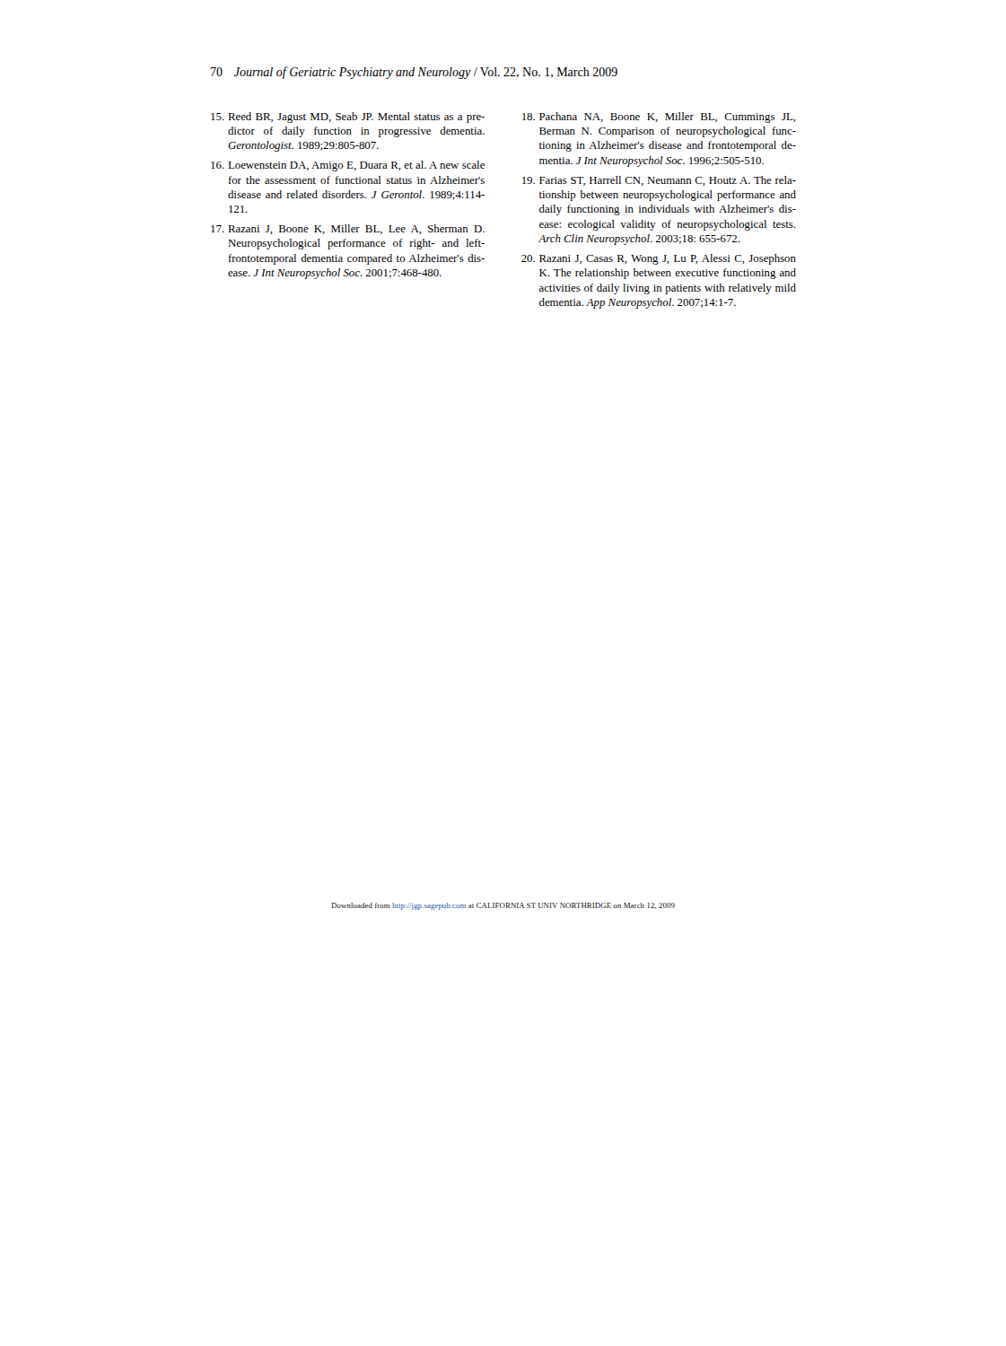70 Journal of Geriatric Psychiatry and Neurology / Vol. 22, No. 1, March 2009
15. Reed BR, Jagust MD, Seab JP. Mental status as a predictor of daily function in progressive dementia. Gerontologist. 1989;29:805-807.
16. Loewenstein DA, Amigo E, Duara R, et al. A new scale for the assessment of functional status in Alzheimer's disease and related disorders. J Gerontol. 1989;4:114-121.
17. Razani J, Boone K, Miller BL, Lee A, Sherman D. Neuropsychological performance of right- and left- frontotemporal dementia compared to Alzheimer's disease. J Int Neuropsychol Soc. 2001;7:468-480.
18. Pachana NA, Boone K, Miller BL, Cummings JL, Berman N. Comparison of neuropsychological functioning in Alzheimer's disease and frontotemporal dementia. J Int Neuropsychol Soc. 1996;2:505-510.
19. Farias ST, Harrell CN, Neumann C, Houtz A. The relationship between neuropsychological performance and daily functioning in individuals with Alzheimer's disease: ecological validity of neuropsychological tests. Arch Clin Neuropsychol. 2003;18: 655-672.
20. Razani J, Casas R, Wong J, Lu P, Alessi C, Josephson K. The relationship between executive functioning and activities of daily living in patients with relatively mild dementia. App Neuropsychol. 2007;14:1-7.
Downloaded from http://jgp.sagepub.com at CALIFORNIA ST UNIV NORTHRIDGE on March 12, 2009